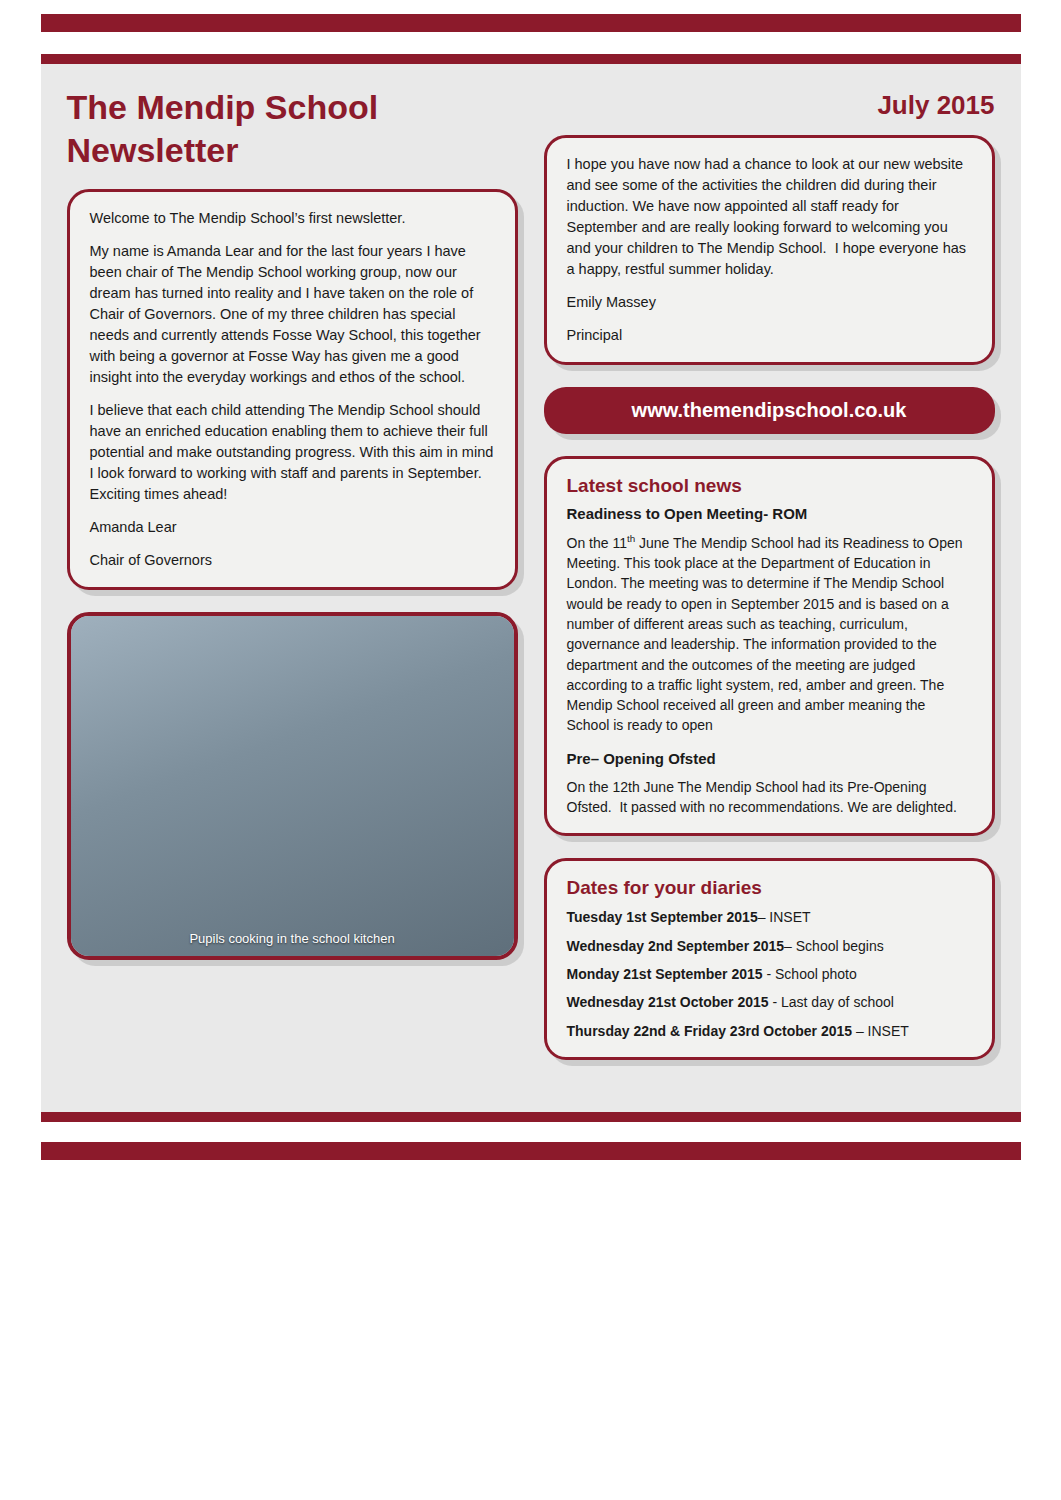The Mendip School
Newsletter
Welcome to The Mendip School’s first newsletter.
My name is Amanda Lear and for the last four years I have been chair of The Mendip School working group, now our dream has turned into reality and I have taken on the role of Chair of Governors. One of my three children has special needs and currently attends Fosse Way School, this together with being a governor at Fosse Way has given me a good insight into the everyday workings and ethos of the school.
I believe that each child attending The Mendip School should have an enriched education enabling them to achieve their full potential and make outstanding progress. With this aim in mind I look forward to working with staff and parents in September. Exciting times ahead!
Amanda Lear
Chair of Governors
July 2015
I hope you have now had a chance to look at our new website and see some of the activities the children did during their induction. We have now appointed all staff ready for September and are really looking forward to welcoming you and your children to The Mendip School. I hope everyone has a happy, restful summer holiday.
Emily Massey
Principal
www.themendipschool.co.uk
Latest school news
Readiness to Open Meeting- ROM
On the 11th June The Mendip School had its Readiness to Open Meeting. This took place at the Department of Education in London. The meeting was to determine if The Mendip School would be ready to open in September 2015 and is based on a number of different areas such as teaching, curriculum, governance and leadership. The information provided to the department and the outcomes of the meeting are judged according to a traffic light system, red, amber and green. The Mendip School received all green and amber meaning the School is ready to open
Pre– Opening Ofsted
On the 12th June The Mendip School had its Pre-Opening Ofsted. It passed with no recommendations. We are delighted.
Dates for your diaries
Tuesday 1st September 2015– INSET
Wednesday 2nd September 2015– School begins
Monday 21st September 2015 - School photo
Wednesday 21st October 2015 - Last day of school
Thursday 22nd & Friday 23rd October 2015 – INSET